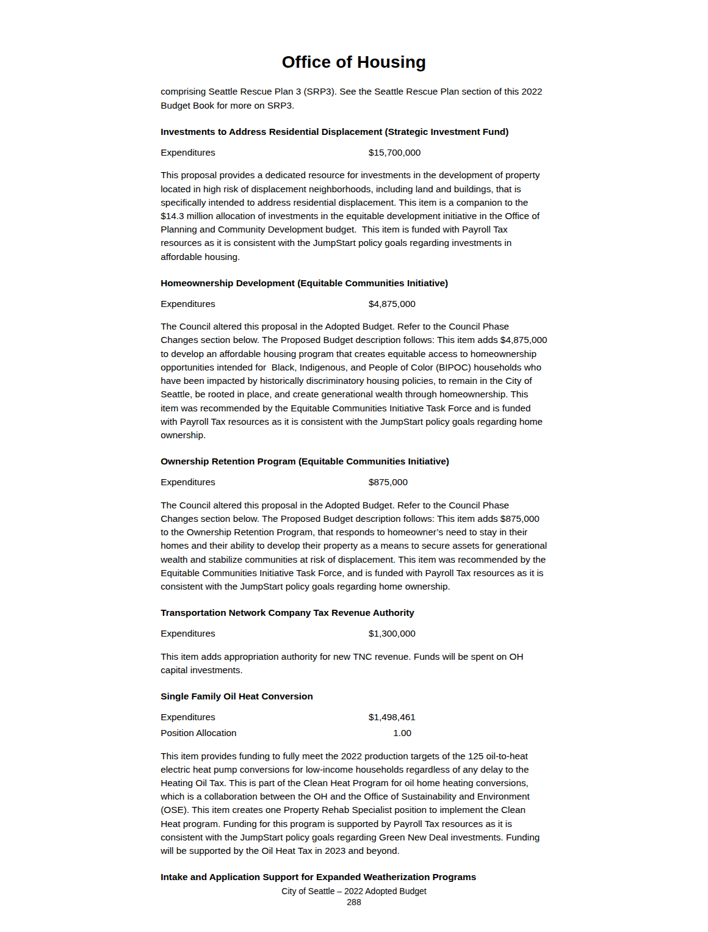Office of Housing
comprising Seattle Rescue Plan 3 (SRP3). See the Seattle Rescue Plan section of this 2022 Budget Book for more on SRP3.
Investments to Address Residential Displacement (Strategic Investment Fund)
Expenditures$15,700,000
This proposal provides a dedicated resource for investments in the development of property located in high risk of displacement neighborhoods, including land and buildings, that is specifically intended to address residential displacement. This item is a companion to the $14.3 million allocation of investments in the equitable development initiative in the Office of Planning and Community Development budget. This item is funded with Payroll Tax resources as it is consistent with the JumpStart policy goals regarding investments in affordable housing.
Homeownership Development (Equitable Communities Initiative)
Expenditures$4,875,000
The Council altered this proposal in the Adopted Budget. Refer to the Council Phase Changes section below. The Proposed Budget description follows: This item adds $4,875,000 to develop an affordable housing program that creates equitable access to homeownership opportunities intended for Black, Indigenous, and People of Color (BIPOC) households who have been impacted by historically discriminatory housing policies, to remain in the City of Seattle, be rooted in place, and create generational wealth through homeownership. This item was recommended by the Equitable Communities Initiative Task Force and is funded with Payroll Tax resources as it is consistent with the JumpStart policy goals regarding home ownership.
Ownership Retention Program (Equitable Communities Initiative)
Expenditures$875,000
The Council altered this proposal in the Adopted Budget. Refer to the Council Phase Changes section below. The Proposed Budget description follows: This item adds $875,000 to the Ownership Retention Program, that responds to homeowner’s need to stay in their homes and their ability to develop their property as a means to secure assets for generational wealth and stabilize communities at risk of displacement. This item was recommended by the Equitable Communities Initiative Task Force, and is funded with Payroll Tax resources as it is consistent with the JumpStart policy goals regarding home ownership.
Transportation Network Company Tax Revenue Authority
Expenditures$1,300,000
This item adds appropriation authority for new TNC revenue. Funds will be spent on OH capital investments.
Single Family Oil Heat Conversion
Expenditures$1,498,461
Position Allocation 1.00
This item provides funding to fully meet the 2022 production targets of the 125 oil-to-heat electric heat pump conversions for low-income households regardless of any delay to the Heating Oil Tax. This is part of the Clean Heat Program for oil home heating conversions, which is a collaboration between the OH and the Office of Sustainability and Environment (OSE). This item creates one Property Rehab Specialist position to implement the Clean Heat program. Funding for this program is supported by Payroll Tax resources as it is consistent with the JumpStart policy goals regarding Green New Deal investments. Funding will be supported by the Oil Heat Tax in 2023 and beyond.
Intake and Application Support for Expanded Weatherization Programs
City of Seattle – 2022 Adopted Budget
288